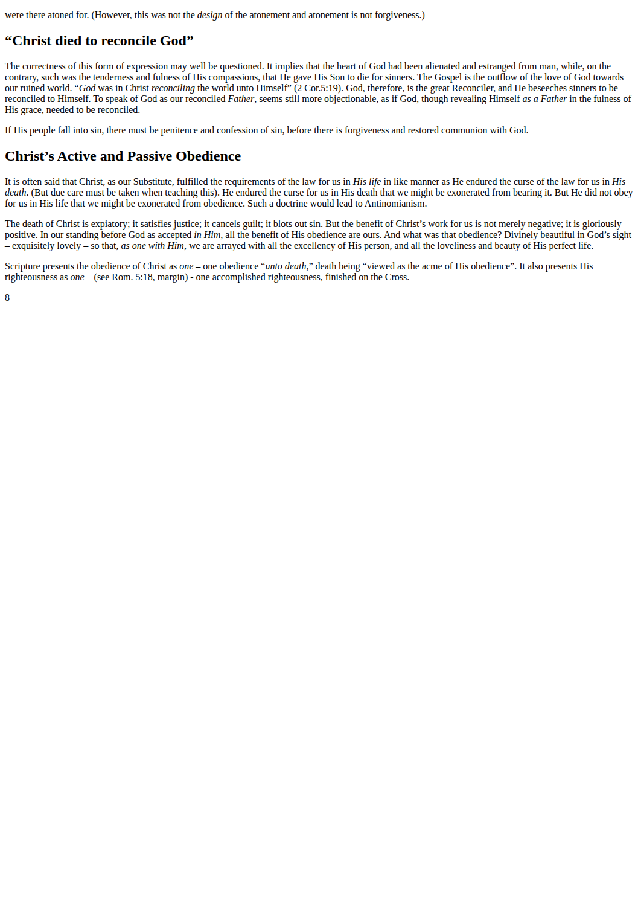were there atoned for. (However, this was not the design of the atonement and atonement is not forgiveness.)
“Christ died to reconcile God”
The correctness of this form of expression may well be questioned. It implies that the heart of God had been alienated and estranged from man, while, on the contrary, such was the tenderness and fulness of His compassions, that He gave His Son to die for sinners. The Gospel is the outflow of the love of God towards our ruined world. “God was in Christ reconciling the world unto Himself” (2 Cor.5:19). God, therefore, is the great Reconciler, and He beseeches sinners to be reconciled to Himself. To speak of God as our reconciled Father, seems still more objectionable, as if God, though revealing Himself as a Father in the fulness of His grace, needed to be reconciled.
If His people fall into sin, there must be penitence and confession of sin, before there is forgiveness and restored communion with God.
Christ’s Active and Passive Obedience
It is often said that Christ, as our Substitute, fulfilled the requirements of the law for us in His life in like manner as He endured the curse of the law for us in His death. (But due care must be taken when teaching this). He endured the curse for us in His death that we might be exonerated from bearing it. But He did not obey for us in His life that we might be exonerated from obedience. Such a doctrine would lead to Antinomianism.
The death of Christ is expiatory; it satisfies justice; it cancels guilt; it blots out sin. But the benefit of Christ’s work for us is not merely negative; it is gloriously positive. In our standing before God as accepted in Him, all the benefit of His obedience are ours. And what was that obedience? Divinely beautiful in God’s sight – exquisitely lovely – so that, as one with Him, we are arrayed with all the excellency of His person, and all the loveliness and beauty of His perfect life.
Scripture presents the obedience of Christ as one – one obedience “unto death,” death being “viewed as the acme of His obedience”. It also presents His righteousness as one – (see Rom. 5:18, margin) - one accomplished righteousness, finished on the Cross.
8